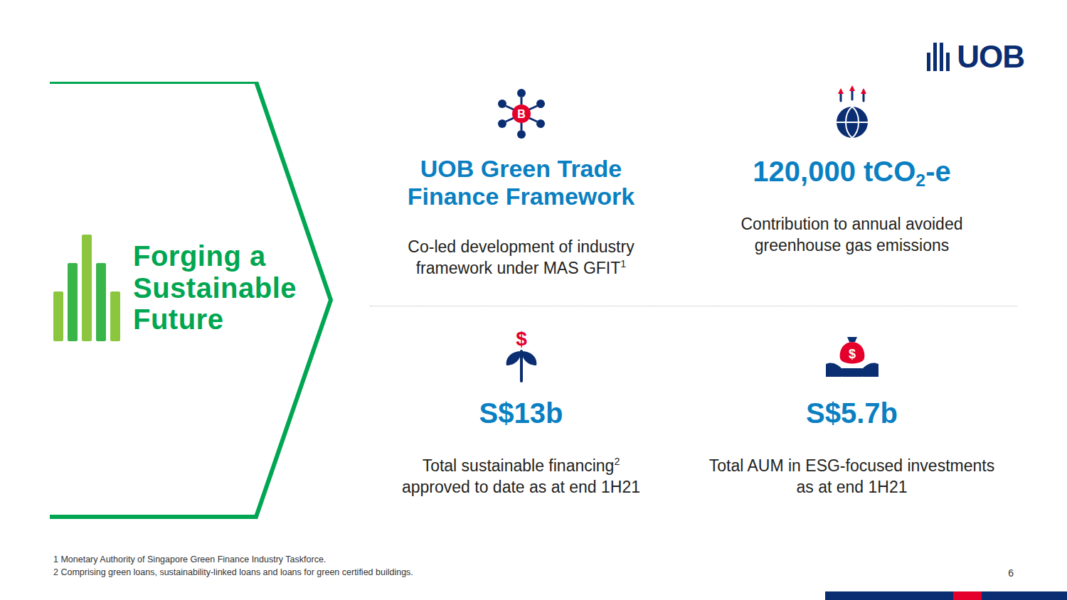UOB
Forging a
Sustainable
Future
B
UOB Green Trade
Finance Framework
Co-led development of industry framework under MAS GFIT1
120,000 tCO2-e
Contribution to annual avoided greenhouse gas emissions
$
S$13b
Total sustainable financing2
approved to date as at end 1H21
$
S$5.7b
Total AUM in ESG-focused investments as at end 1H21
1 Monetary Authority of Singapore Green Finance Industry Taskforce.
2 Comprising green loans, sustainability-linked loans and loans for green certified buildings.
6